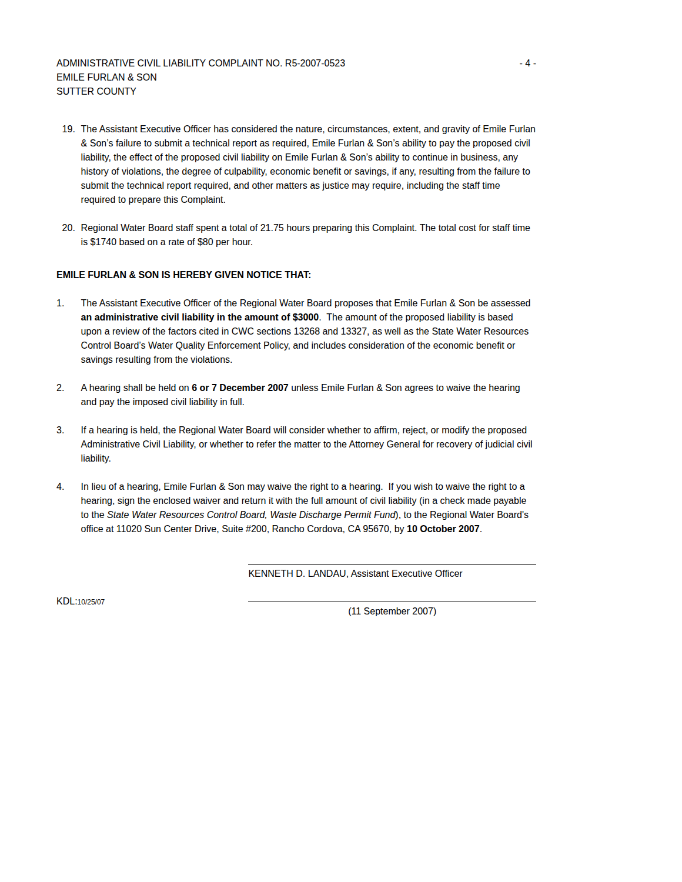Administrative Civil Liability Complaint No. R5-2007-0523 - 4 -
Emile Furlan & Son
Sutter County
19. The Assistant Executive Officer has considered the nature, circumstances, extent, and gravity of Emile Furlan & Son’s failure to submit a technical report as required, Emile Furlan & Son’s ability to pay the proposed civil liability, the effect of the proposed civil liability on Emile Furlan & Son’s ability to continue in business, any history of violations, the degree of culpability, economic benefit or savings, if any, resulting from the failure to submit the technical report required, and other matters as justice may require, including the staff time required to prepare this Complaint.
20. Regional Water Board staff spent a total of 21.75 hours preparing this Complaint. The total cost for staff time is $1740 based on a rate of $80 per hour.
EMILE FURLAN & SON IS HEREBY GIVEN NOTICE THAT:
1. The Assistant Executive Officer of the Regional Water Board proposes that Emile Furlan & Son be assessed an administrative civil liability in the amount of $3000. The amount of the proposed liability is based upon a review of the factors cited in CWC sections 13268 and 13327, as well as the State Water Resources Control Board’s Water Quality Enforcement Policy, and includes consideration of the economic benefit or savings resulting from the violations.
2. A hearing shall be held on 6 or 7 December 2007 unless Emile Furlan & Son agrees to waive the hearing and pay the imposed civil liability in full.
3. If a hearing is held, the Regional Water Board will consider whether to affirm, reject, or modify the proposed Administrative Civil Liability, or whether to refer the matter to the Attorney General for recovery of judicial civil liability.
4. In lieu of a hearing, Emile Furlan & Son may waive the right to a hearing. If you wish to waive the right to a hearing, sign the enclosed waiver and return it with the full amount of civil liability (in a check made payable to the State Water Resources Control Board, Waste Discharge Permit Fund), to the Regional Water Board's office at 11020 Sun Center Drive, Suite #200, Rancho Cordova, CA 95670, by 10 October 2007.
KDL:10/25/07
KENNETH D. LANDAU, Assistant Executive Officer
(11 September 2007)